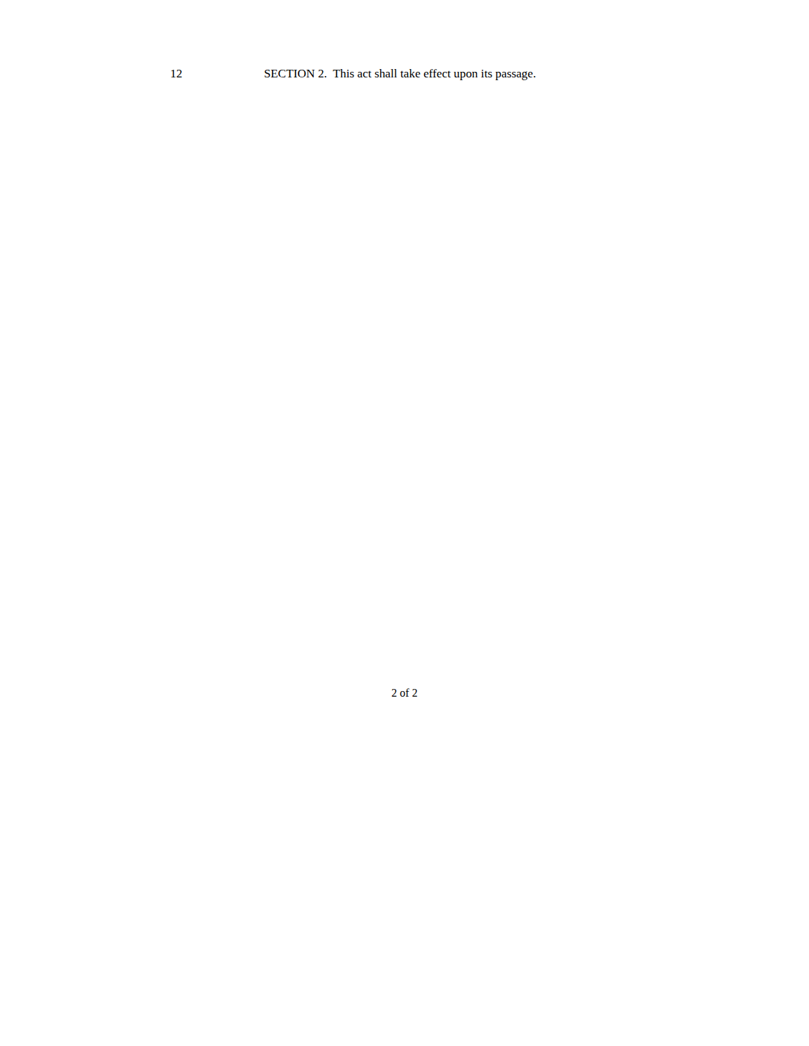12 SECTION 2. This act shall take effect upon its passage.
2 of 2